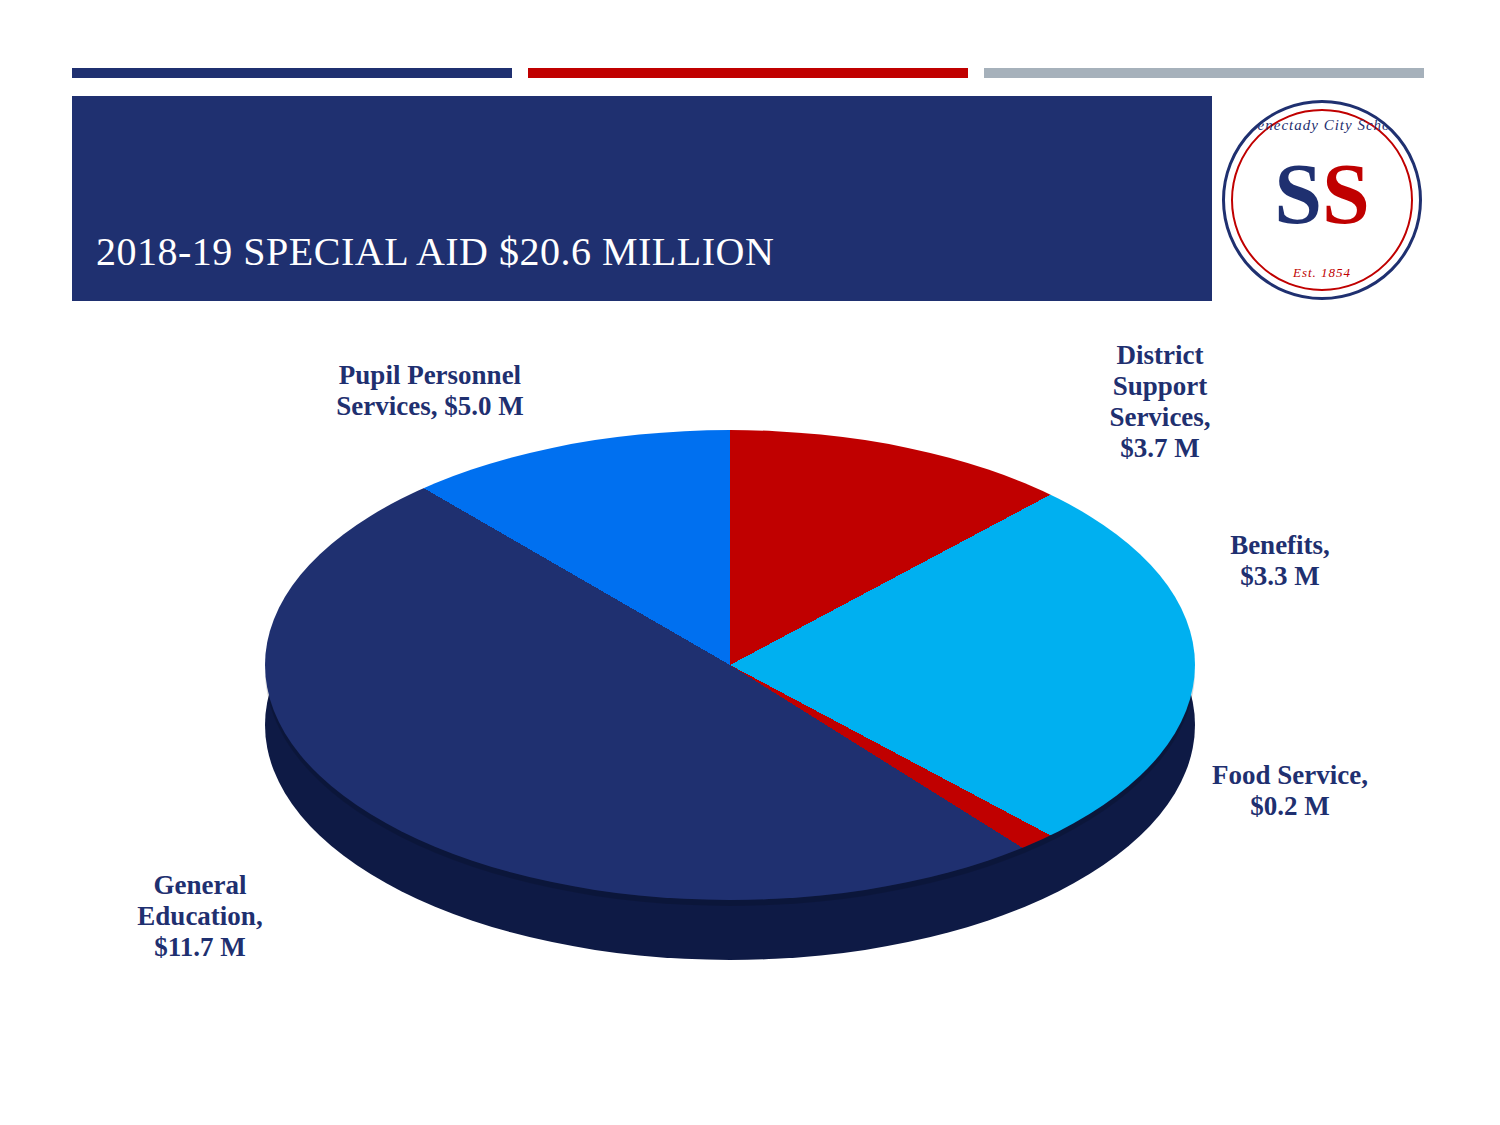2018-19 SPECIAL AID $20.6 MILLION
Schenectady City Schools
SS
Est. 1854
Pupil Personnel
Services, $5.0 M
District
Support
Services,
$3.7 M
Benefits,
$3.3 M
Food Service,
$0.2 M
General
Education,
$11.7 M